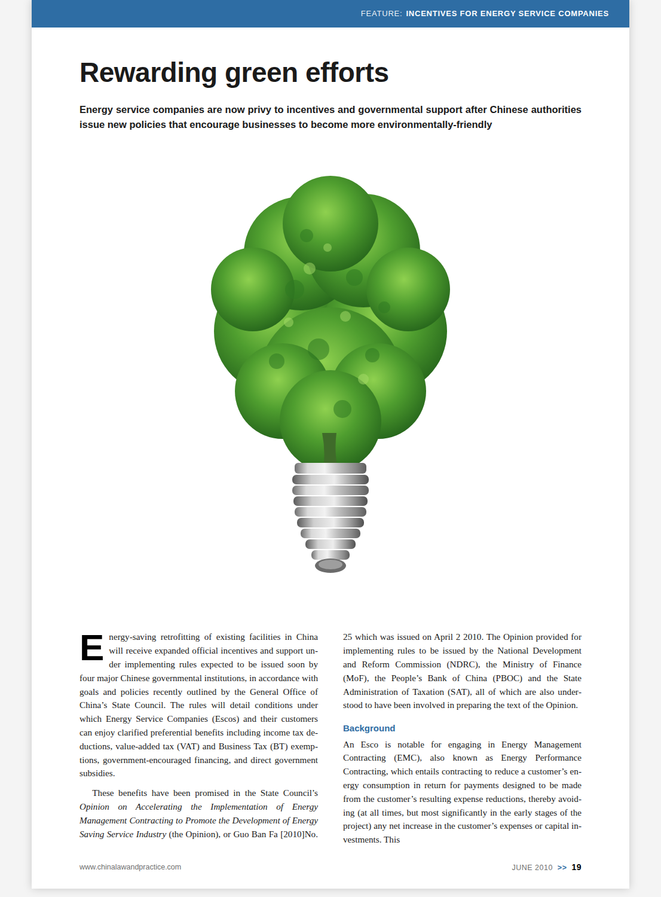Feature: Incentives for energy service companies
Rewarding green efforts
Energy service companies are now privy to incentives and governmental support after Chinese authorities issue new policies that encourage businesses to become more environmentally-friendly
Energy-saving retrofitting of existing facilities in China will receive expanded official incentives and support under implementing rules expected to be issued soon by four major Chinese governmental institutions, in accordance with goals and policies recently outlined by the General Office of China’s State Council. The rules will detail conditions under which Energy Service Companies (Escos) and their customers can enjoy clarified preferential benefits including income tax deductions, value-added tax (VAT) and Business Tax (BT) exemptions, government-encouraged financing, and direct government subsidies.
These benefits have been promised in the State Council’s Opinion on Accelerating the Implementation of Energy Management Contracting to Promote the Development of Energy Saving Service Industry (the Opinion), or Guo Ban Fa [2010]No. 25 which was issued on April 2 2010. The Opinion provided for implementing rules to be issued by the National Development and Reform Commission (NDRC), the Ministry of Finance (MoF), the People’s Bank of China (PBOC) and the State Administration of Taxation (SAT), all of which are also understood to have been involved in preparing the text of the Opinion.
Background
An Esco is notable for engaging in Energy Management Contracting (EMC), also known as Energy Performance Contracting, which entails contracting to reduce a customer’s energy consumption in return for payments designed to be made from the customer’s resulting expense reductions, thereby avoiding (at all times, but most significantly in the early stages of the project) any net increase in the customer’s expenses or capital investments. This
www.chinalawandpractice.com
JUNE 2010 >> 19